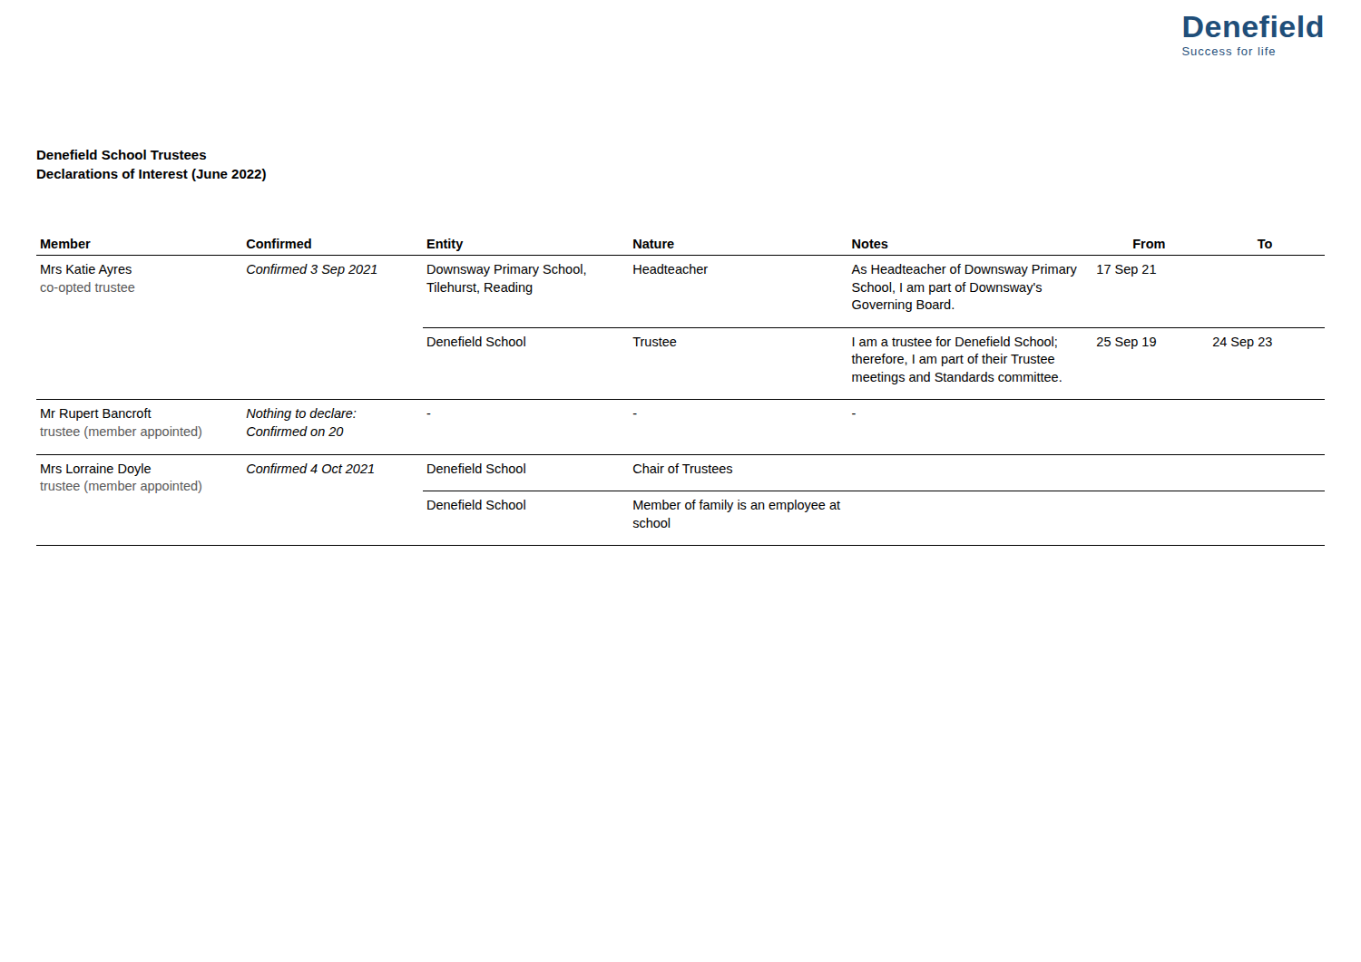Denefield
Success for life
Denefield School Trustees Declarations of Interest (June 2022)
| Member | Confirmed | Entity | Nature | Notes | From | To |
| --- | --- | --- | --- | --- | --- | --- |
| Mrs Katie Ayres co-opted trustee | Confirmed 3 Sep 2021 | Downsway Primary School, Tilehurst, Reading | Headteacher | As Headteacher of Downsway Primary School, I am part of Downsway's Governing Board. | 17 Sep 21 | |
| Denefield School | Trustee | I am a trustee for Denefield School; therefore, I am part of their Trustee meetings and Standards committee. | 25 Sep 19 | 24 Sep 23 |
| Mr Rupert Bancroft trustee (member appointed) | Nothing to declare: Confirmed on 20 | - | - | - | | |
| Mrs Lorraine Doyle trustee (member appointed) | Confirmed 4 Oct 2021 | Denefield School | Chair of Trustees | | | |
| Denefield School | Member of family is an employee at school | | | |